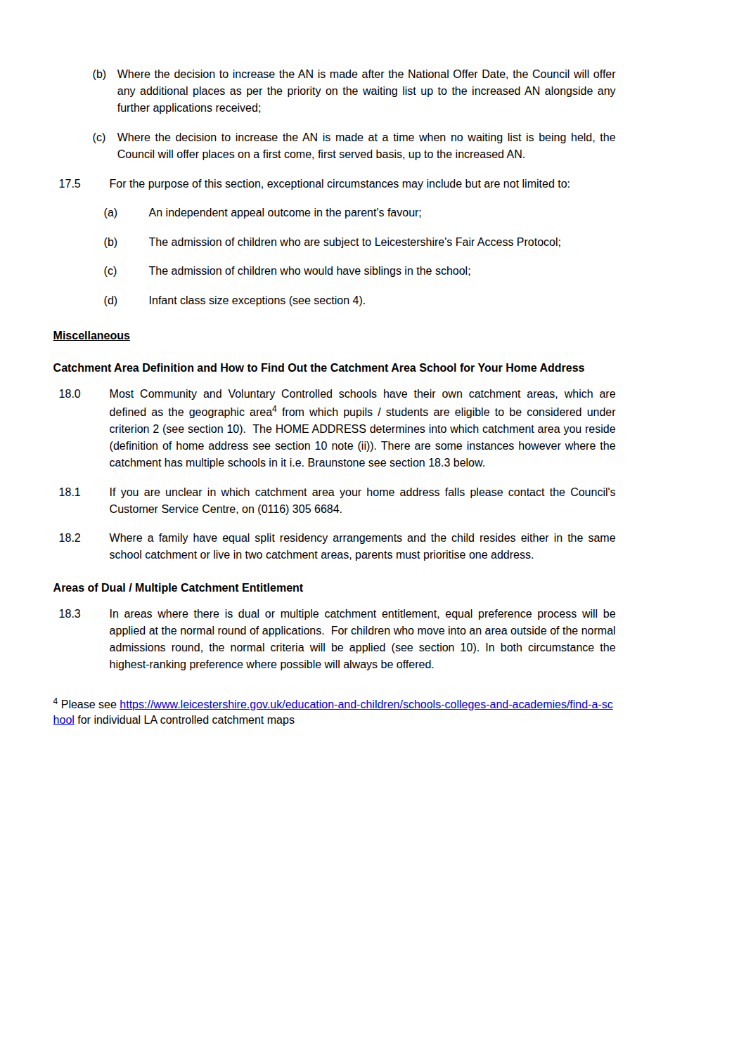(b)
Where the decision to increase the AN is made after the National Offer Date, the Council will offer any additional places as per the priority on the waiting list up to the increased AN alongside any further applications received;
(c)
Where the decision to increase the AN is made at a time when no waiting list is being held, the Council will offer places on a first come, first served basis, up to the increased AN.
17.5
For the purpose of this section, exceptional circumstances may include but are not limited to:
(a)
An independent appeal outcome in the parent's favour;
(b)
The admission of children who are subject to Leicestershire's Fair Access Protocol;
(c)
The admission of children who would have siblings in the school;
(d)
Infant class size exceptions (see section 4).
Miscellaneous
Catchment Area Definition and How to Find Out the Catchment Area School for Your Home Address
18.0
Most Community and Voluntary Controlled schools have their own catchment areas, which are defined as the geographic area4 from which pupils / students are eligible to be considered under criterion 2 (see section 10). The HOME ADDRESS determines into which catchment area you reside (definition of home address see section 10 note (ii)). There are some instances however where the catchment has multiple schools in it i.e. Braunstone see section 18.3 below.
18.1
If you are unclear in which catchment area your home address falls please contact the Council's Customer Service Centre, on (0116) 305 6684.
18.2
Where a family have equal split residency arrangements and the child resides either in the same school catchment or live in two catchment areas, parents must prioritise one address.
Areas of Dual / Multiple Catchment Entitlement
18.3
In areas where there is dual or multiple catchment entitlement, equal preference process will be applied at the normal round of applications. For children who move into an area outside of the normal admissions round, the normal criteria will be applied (see section 10). In both circumstance the highest-ranking preference where possible will always be offered.
4 Please see https://www.leicestershire.gov.uk/education-and-children/schools-colleges-and-academies/find-a-school for individual LA controlled catchment maps